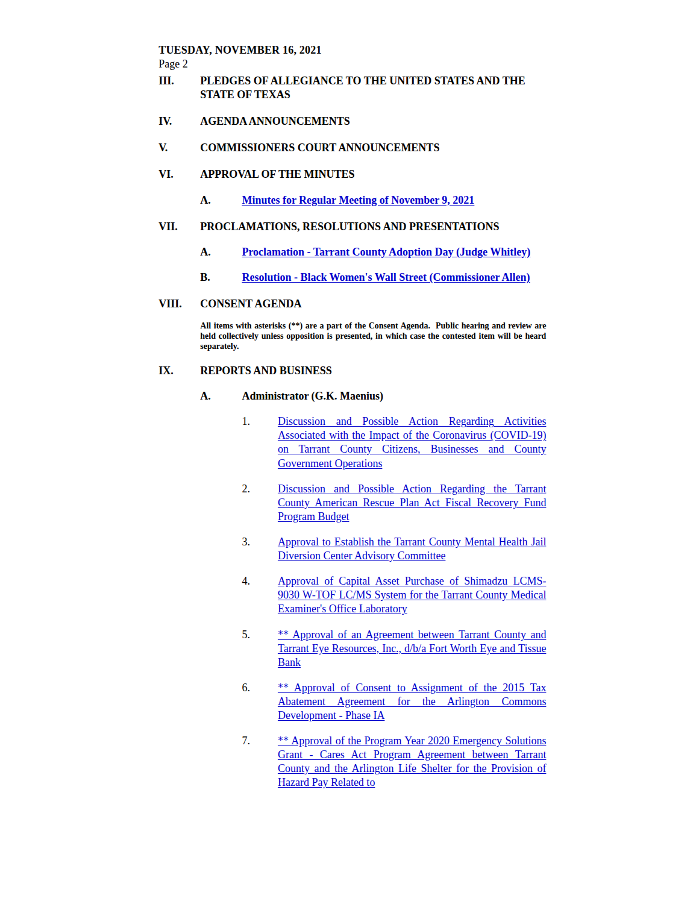TUESDAY, NOVEMBER 16, 2021
Page 2
III.
PLEDGES OF ALLEGIANCE TO THE UNITED STATES AND THE STATE OF TEXAS
IV.
AGENDA ANNOUNCEMENTS
V.
COMMISSIONERS COURT ANNOUNCEMENTS
VI.
APPROVAL OF THE MINUTES
A.
Minutes for Regular Meeting of November 9, 2021
VII.
PROCLAMATIONS, RESOLUTIONS AND PRESENTATIONS
A.
Proclamation - Tarrant County Adoption Day (Judge Whitley)
B.
Resolution - Black Women's Wall Street (Commissioner Allen)
VIII.
CONSENT AGENDA
All items with asterisks (**) are a part of the Consent Agenda. Public hearing and review are held collectively unless opposition is presented, in which case the contested item will be heard separately.
IX.
REPORTS AND BUSINESS
A.
Administrator (G.K. Maenius)
1.
Discussion and Possible Action Regarding Activities Associated with the Impact of the Coronavirus (COVID-19) on Tarrant County Citizens, Businesses and County Government Operations
2.
Discussion and Possible Action Regarding the Tarrant County American Rescue Plan Act Fiscal Recovery Fund Program Budget
3.
Approval to Establish the Tarrant County Mental Health Jail Diversion Center Advisory Committee
4.
Approval of Capital Asset Purchase of Shimadzu LCMS-9030 W-TOF LC/MS System for the Tarrant County Medical Examiner's Office Laboratory
5.
** Approval of an Agreement between Tarrant County and Tarrant Eye Resources, Inc., d/b/a Fort Worth Eye and Tissue Bank
6.
** Approval of Consent to Assignment of the 2015 Tax Abatement Agreement for the Arlington Commons Development - Phase IA
7.
** Approval of the Program Year 2020 Emergency Solutions Grant - Cares Act Program Agreement between Tarrant County and the Arlington Life Shelter for the Provision of Hazard Pay Related to